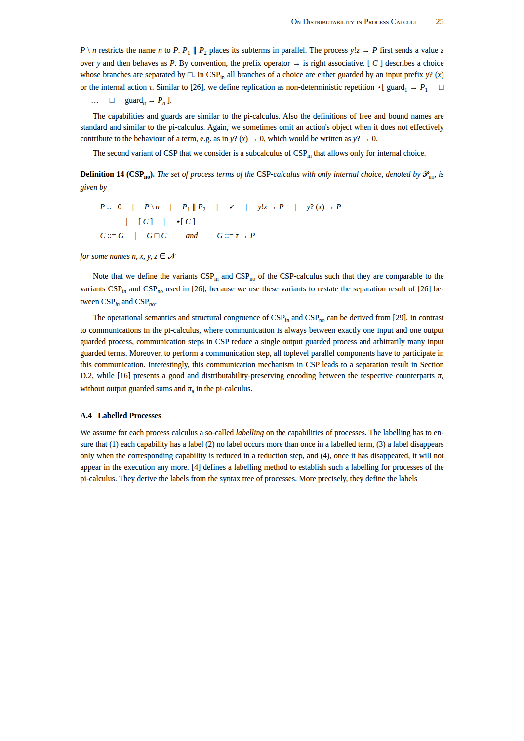On Distributability in Process Calculi25
P \ n restricts the name n to P. P1 ∥ P2 places its subterms in parallel. The process y!z → P first sends a value z over y and then behaves as P. By convention, the prefix operator → is right associative. [ C ] describes a choice whose branches are separated by □. In CSPin all branches of a choice are either guarded by an input prefix y? (x) or the internal action τ. Similar to [26], we define replication as non-deterministic repetition ⋆[ guard1 → P1 □ … □ guardn → Pn ].
The capabilities and guards are similar to the pi-calculus. Also the definitions of free and bound names are standard and similar to the pi-calculus. Again, we sometimes omit an action's object when it does not effectively contribute to the behaviour of a term, e.g. as in y? (x) → 0, which would be written as y? → 0.
The second variant of CSP that we consider is a subcalculus of CSPin that allows only for internal choice.
Definition 14 (CSPno). The set of process terms of the CSP-calculus with only internal choice, denoted by 𝒫no, is given by
P ::= 0 | P \ n | P1 ∥ P2 | ✓ | y!z → P | y? (x) → P
| [ C ] | ⋆[ C ]
C ::= G | G □ C and G ::= τ → P
for some names n, x, y, z ∈ 𝒩
Note that we define the variants CSPin and CSPno of the CSP-calculus such that they are comparable to the variants CSPin and CSPno used in [26], because we use these variants to restate the separation result of [26] between CSPin and CSPno.
The operational semantics and structural congruence of CSPin and CSPno can be derived from [29]. In contrast to communications in the pi-calculus, where communication is always between exactly one input and one output guarded process, communication steps in CSP reduce a single output guarded process and arbitrarily many input guarded terms. Moreover, to perform a communication step, all toplevel parallel components have to participate in this communication. Interestingly, this communication mechanism in CSP leads to a separation result in Section D.2, while [16] presents a good and distributability-preserving encoding between the respective counterparts πs without output guarded sums and πa in the pi-calculus.
A.4 Labelled Processes
We assume for each process calculus a so-called labelling on the capabilities of processes. The labelling has to ensure that (1) each capability has a label (2) no label occurs more than once in a labelled term, (3) a label disappears only when the corresponding capability is reduced in a reduction step, and (4), once it has disappeared, it will not appear in the execution any more. [4] defines a labelling method to establish such a labelling for processes of the pi-calculus. They derive the labels from the syntax tree of processes. More precisely, they define the labels